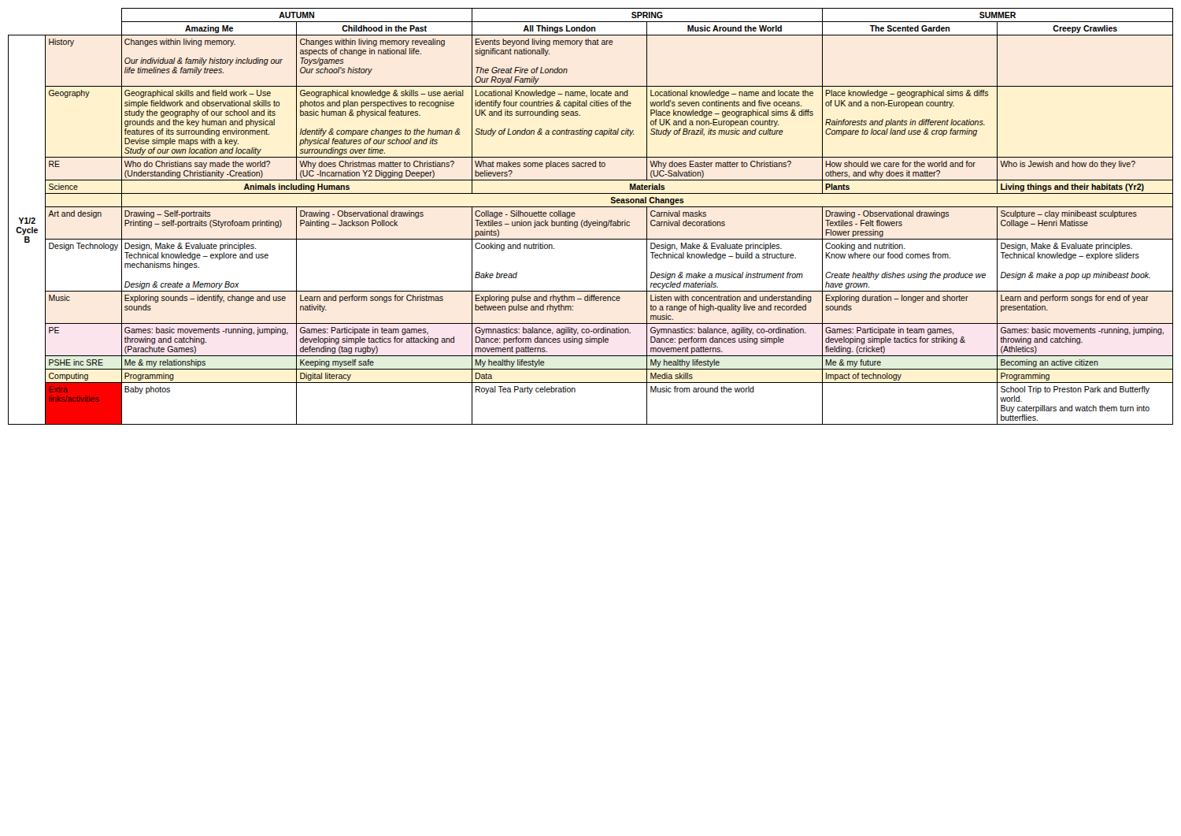| | | AUTUMN | SPRING | SUMMER |
| | | Amazing Me | Childhood in the Past | All Things London | Music Around the World | The Scented Garden | Creepy Crawlies |
| Y1/2 Cycle B | History | Changes within living memory. Our individual & family history including our life timelines & family trees. | Changes within living memory revealing aspects of change in national life. Toys/games Our school's history | Events beyond living memory that are significant nationally. The Great Fire of London Our Royal Family | | | |
| Geography | Geographical skills and field work – Use simple fieldwork and observational skills to study the geography of our school and its grounds and the key human and physical features of its surrounding environment. Devise simple maps with a key. Study of our own location and locality | Geographical knowledge & skills – use aerial photos and plan perspectives to recognise basic human & physical features. Identify & compare changes to the human & physical features of our school and its surroundings over time. | Locational Knowledge – name, locate and identify four countries & capital cities of the UK and its surrounding seas. Study of London & a contrasting capital city. | Locational knowledge – name and locate the world's seven continents and five oceans. Place knowledge – geographical sims & diffs of UK and a non-European country. Study of Brazil, its music and culture | Place knowledge – geographical sims & diffs of UK and a non-European country. Rainforests and plants in different locations. Compare to local land use & crop farming | |
| RE | Who do Christians say made the world? (Understanding Christianity -Creation) | Why does Christmas matter to Christians? (UC -Incarnation Y2 Digging Deeper) | What makes some places sacred to believers? | Why does Easter matter to Christians? (UC-Salvation) | How should we care for the world and for others, and why does it matter? | Who is Jewish and how do they live? |
| Science | Animals including Humans | Materials | Plants | Living things and their habitats (Yr2) |
| | Seasonal Changes |
| Art and design | Drawing – Self-portraits Printing – self-portraits (Styrofoam printing) | Drawing - Observational drawings Painting – Jackson Pollock | Collage - Silhouette collage Textiles – union jack bunting (dyeing/fabric paints) | Carnival masks Carnival decorations | Drawing - Observational drawings Textiles - Felt flowers Flower pressing | Sculpture – clay minibeast sculptures Collage – Henri Matisse |
| Design Technology | Design, Make & Evaluate principles. Technical knowledge – explore and use mechanisms hinges. Design & create a Memory Box | | Cooking and nutrition. Bake bread | Design, Make & Evaluate principles. Technical knowledge – build a structure. Design & make a musical instrument from recycled materials. | Cooking and nutrition. Know where our food comes from. Create healthy dishes using the produce we have grown. | Design, Make & Evaluate principles. Technical knowledge – explore sliders Design & make a pop up minibeast book. |
| Music | Exploring sounds – identify, change and use sounds | Learn and perform songs for Christmas nativity. | Exploring pulse and rhythm – difference between pulse and rhythm: | Listen with concentration and understanding to a range of high-quality live and recorded music. | Exploring duration – longer and shorter sounds | Learn and perform songs for end of year presentation. |
| PE | Games: basic movements -running, jumping, throwing and catching. (Parachute Games) | Games: Participate in team games, developing simple tactics for attacking and defending (tag rugby) | Gymnastics: balance, agility, co-ordination. Dance: perform dances using simple movement patterns. | Gymnastics: balance, agility, co-ordination. Dance: perform dances using simple movement patterns. | Games: Participate in team games, developing simple tactics for striking & fielding. (cricket) | Games: basic movements -running, jumping, throwing and catching. (Athletics) |
| PSHE inc SRE | Me & my relationships | Keeping myself safe | My healthy lifestyle | My healthy lifestyle | Me & my future | Becoming an active citizen |
| Computing | Programming | Digital literacy | Data | Media skills | Impact of technology | Programming |
| Extra links/activities | Baby photos | | Royal Tea Party celebration | Music from around the world | | School Trip to Preston Park and Butterfly world. Buy caterpillars and watch them turn into butterflies. |